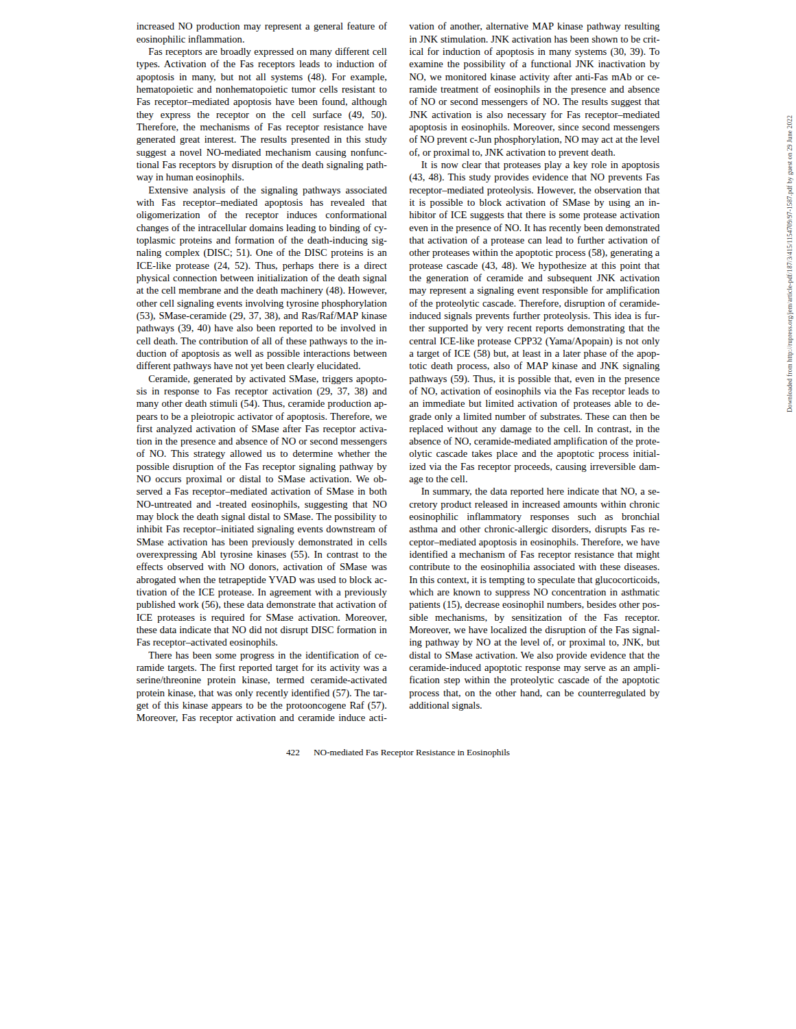Downloaded from http://rupress.org/jem/article-pdf/187/3/415/1154709/97-1587.pdf by guest on 29 June 2022
increased NO production may represent a general feature of eosinophilic inflammation.
Fas receptors are broadly expressed on many different cell types. Activation of the Fas receptors leads to induction of apoptosis in many, but not all systems (48). For example, hematopoietic and nonhematopoietic tumor cells resistant to Fas receptor–mediated apoptosis have been found, although they express the receptor on the cell surface (49, 50). Therefore, the mechanisms of Fas receptor resistance have generated great interest. The results presented in this study suggest a novel NO-mediated mechanism causing nonfunctional Fas receptors by disruption of the death signaling pathway in human eosinophils.
Extensive analysis of the signaling pathways associated with Fas receptor–mediated apoptosis has revealed that oligomerization of the receptor induces conformational changes of the intracellular domains leading to binding of cytoplasmic proteins and formation of the death-inducing signaling complex (DISC; 51). One of the DISC proteins is an ICE-like protease (24, 52). Thus, perhaps there is a direct physical connection between initialization of the death signal at the cell membrane and the death machinery (48). However, other cell signaling events involving tyrosine phosphorylation (53), SMase-ceramide (29, 37, 38), and Ras/Raf/MAP kinase pathways (39, 40) have also been reported to be involved in cell death. The contribution of all of these pathways to the induction of apoptosis as well as possible interactions between different pathways have not yet been clearly elucidated.
Ceramide, generated by activated SMase, triggers apoptosis in response to Fas receptor activation (29, 37, 38) and many other death stimuli (54). Thus, ceramide production appears to be a pleiotropic activator of apoptosis. Therefore, we first analyzed activation of SMase after Fas receptor activation in the presence and absence of NO or second messengers of NO. This strategy allowed us to determine whether the possible disruption of the Fas receptor signaling pathway by NO occurs proximal or distal to SMase activation. We observed a Fas receptor–mediated activation of SMase in both NO-untreated and -treated eosinophils, suggesting that NO may block the death signal distal to SMase. The possibility to inhibit Fas receptor–initiated signaling events downstream of SMase activation has been previously demonstrated in cells overexpressing Abl tyrosine kinases (55). In contrast to the effects observed with NO donors, activation of SMase was abrogated when the tetrapeptide YVAD was used to block activation of the ICE protease. In agreement with a previously published work (56), these data demonstrate that activation of ICE proteases is required for SMase activation. Moreover, these data indicate that NO did not disrupt DISC formation in Fas receptor–activated eosinophils.
There has been some progress in the identification of ceramide targets. The first reported target for its activity was a serine/threonine protein kinase, termed ceramide-activated protein kinase, that was only recently identified (57). The target of this kinase appears to be the protooncogene Raf (57). Moreover, Fas receptor activation and ceramide induce activation of another, alternative MAP kinase pathway resulting in JNK stimulation. JNK activation has been shown to be critical for induction of apoptosis in many systems (30, 39). To examine the possibility of a functional JNK inactivation by NO, we monitored kinase activity after anti-Fas mAb or ceramide treatment of eosinophils in the presence and absence of NO or second messengers of NO. The results suggest that JNK activation is also necessary for Fas receptor–mediated apoptosis in eosinophils. Moreover, since second messengers of NO prevent c-Jun phosphorylation, NO may act at the level of, or proximal to, JNK activation to prevent death.
It is now clear that proteases play a key role in apoptosis (43, 48). This study provides evidence that NO prevents Fas receptor–mediated proteolysis. However, the observation that it is possible to block activation of SMase by using an inhibitor of ICE suggests that there is some protease activation even in the presence of NO. It has recently been demonstrated that activation of a protease can lead to further activation of other proteases within the apoptotic process (58), generating a protease cascade (43, 48). We hypothesize at this point that the generation of ceramide and subsequent JNK activation may represent a signaling event responsible for amplification of the proteolytic cascade. Therefore, disruption of ceramide-induced signals prevents further proteolysis. This idea is further supported by very recent reports demonstrating that the central ICE-like protease CPP32 (Yama/Apopain) is not only a target of ICE (58) but, at least in a later phase of the apoptotic death process, also of MAP kinase and JNK signaling pathways (59). Thus, it is possible that, even in the presence of NO, activation of eosinophils via the Fas receptor leads to an immediate but limited activation of proteases able to degrade only a limited number of substrates. These can then be replaced without any damage to the cell. In contrast, in the absence of NO, ceramide-mediated amplification of the proteolytic cascade takes place and the apoptotic process initialized via the Fas receptor proceeds, causing irreversible damage to the cell.
In summary, the data reported here indicate that NO, a secretory product released in increased amounts within chronic eosinophilic inflammatory responses such as bronchial asthma and other chronic-allergic disorders, disrupts Fas receptor–mediated apoptosis in eosinophils. Therefore, we have identified a mechanism of Fas receptor resistance that might contribute to the eosinophilia associated with these diseases. In this context, it is tempting to speculate that glucocorticoids, which are known to suppress NO concentration in asthmatic patients (15), decrease eosinophil numbers, besides other possible mechanisms, by sensitization of the Fas receptor. Moreover, we have localized the disruption of the Fas signaling pathway by NO at the level of, or proximal to, JNK, but distal to SMase activation. We also provide evidence that the ceramide-induced apoptotic response may serve as an amplification step within the proteolytic cascade of the apoptotic process that, on the other hand, can be counterregulated by additional signals.
422 NO-mediated Fas Receptor Resistance in Eosinophils